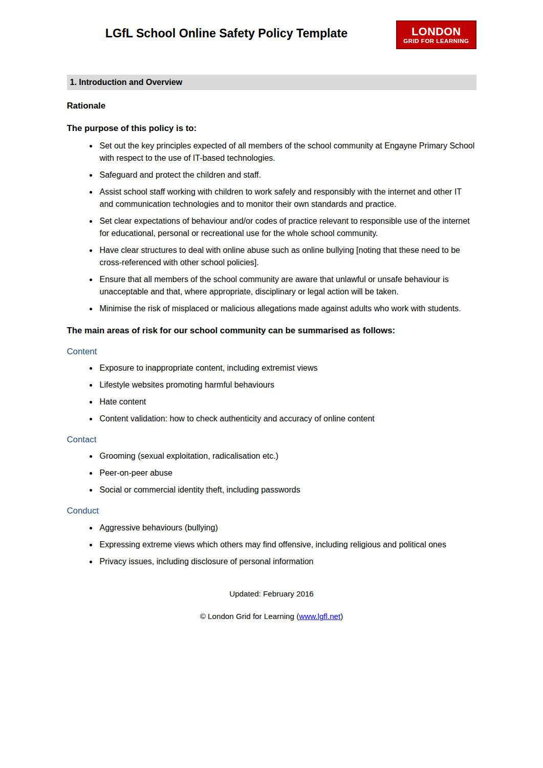LGfL School Online Safety Policy Template
LONDON GRID FOR LEARNING
1. Introduction and Overview
Rationale
The purpose of this policy is to:
Set out the key principles expected of all members of the school community at Engayne Primary School with respect to the use of IT-based technologies.
Safeguard and protect the children and staff.
Assist school staff working with children to work safely and responsibly with the internet and other IT and communication technologies and to monitor their own standards and practice.
Set clear expectations of behaviour and/or codes of practice relevant to responsible use of the internet for educational, personal or recreational use for the whole school community.
Have clear structures to deal with online abuse such as online bullying [noting that these need to be cross-referenced with other school policies].
Ensure that all members of the school community are aware that unlawful or unsafe behaviour is unacceptable and that, where appropriate, disciplinary or legal action will be taken.
Minimise the risk of misplaced or malicious allegations made against adults who work with students.
The main areas of risk for our school community can be summarised as follows:
Content
Exposure to inappropriate content, including extremist views
Lifestyle websites promoting harmful behaviours
Hate content
Content validation: how to check authenticity and accuracy of online content
Contact
Grooming (sexual exploitation, radicalisation etc.)
Peer-on-peer abuse
Social or commercial identity theft, including passwords
Conduct
Aggressive behaviours (bullying)
Expressing extreme views which others may find offensive, including religious and political ones
Privacy issues, including disclosure of personal information
Updated: February 2016
© London Grid for Learning (www.lgfl.net)